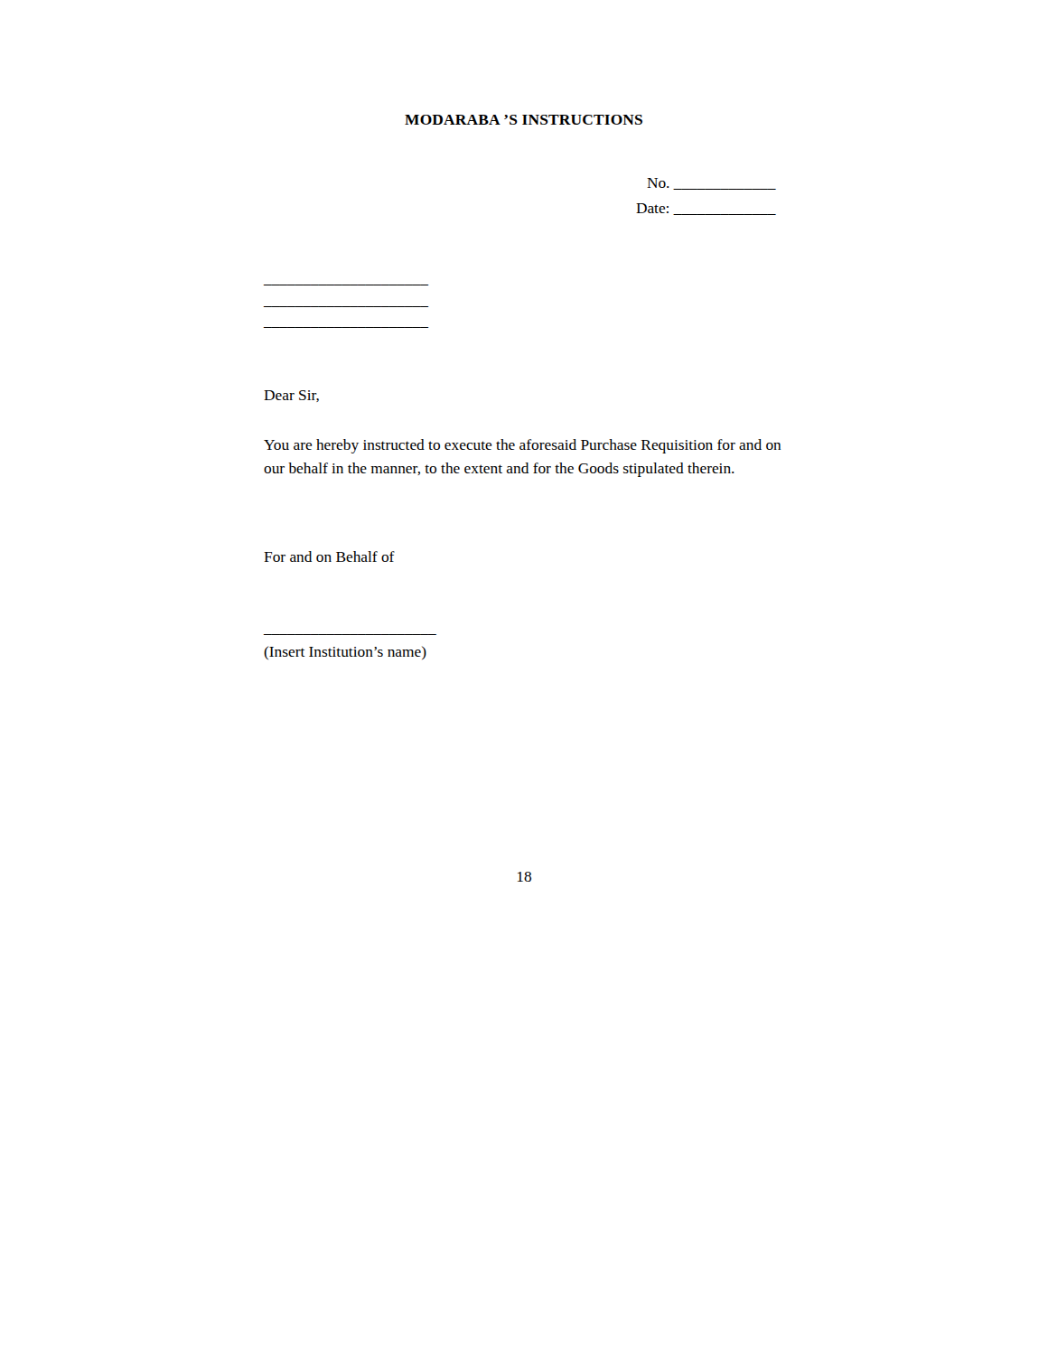MODARABA ’S INSTRUCTIONS
No. _____________
Date: _____________
_____________________
_____________________
_____________________
Dear Sir,
You are hereby instructed to execute the aforesaid Purchase Requisition for and on our behalf in the manner, to the extent and for the Goods stipulated therein.
For and on Behalf of
______________________
(Insert Institution’s name)
18